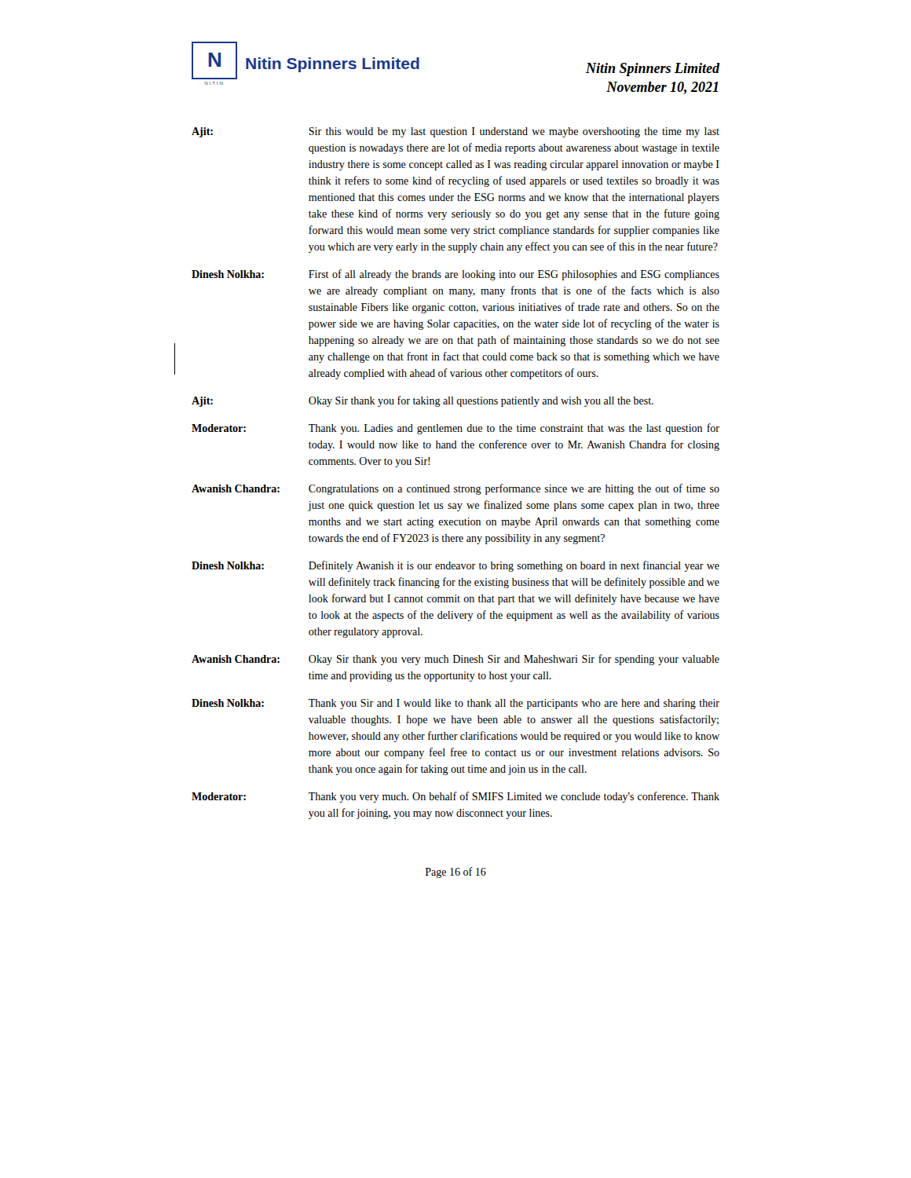N
NITIN
Nitin Spinners Limited
Nitin Spinners Limited
November 10, 2021
| Ajit: | Sir this would be my last question I understand we maybe overshooting the time my last question is nowadays there are lot of media reports about awareness about wastage in textile industry there is some concept called as I was reading circular apparel innovation or maybe I think it refers to some kind of recycling of used apparels or used textiles so broadly it was mentioned that this comes under the ESG norms and we know that the international players take these kind of norms very seriously so do you get any sense that in the future going forward this would mean some very strict compliance standards for supplier companies like you which are very early in the supply chain any effect you can see of this in the near future? |
| Dinesh Nolkha: | First of all already the brands are looking into our ESG philosophies and ESG compliances we are already compliant on many, many fronts that is one of the facts which is also sustainable Fibers like organic cotton, various initiatives of trade rate and others. So on the power side we are having Solar capacities, on the water side lot of recycling of the water is happening so already we are on that path of maintaining those standards so we do not see any challenge on that front in fact that could come back so that is something which we have already complied with ahead of various other competitors of ours. |
| Ajit: | Okay Sir thank you for taking all questions patiently and wish you all the best. |
| Moderator: | Thank you. Ladies and gentlemen due to the time constraint that was the last question for today. I would now like to hand the conference over to Mr. Awanish Chandra for closing comments. Over to you Sir! |
| Awanish Chandra: | Congratulations on a continued strong performance since we are hitting the out of time so just one quick question let us say we finalized some plans some capex plan in two, three months and we start acting execution on maybe April onwards can that something come towards the end of FY2023 is there any possibility in any segment? |
| Dinesh Nolkha: | Definitely Awanish it is our endeavor to bring something on board in next financial year we will definitely track financing for the existing business that will be definitely possible and we look forward but I cannot commit on that part that we will definitely have because we have to look at the aspects of the delivery of the equipment as well as the availability of various other regulatory approval. |
| Awanish Chandra: | Okay Sir thank you very much Dinesh Sir and Maheshwari Sir for spending your valuable time and providing us the opportunity to host your call. |
| Dinesh Nolkha: | Thank you Sir and I would like to thank all the participants who are here and sharing their valuable thoughts. I hope we have been able to answer all the questions satisfactorily; however, should any other further clarifications would be required or you would like to know more about our company feel free to contact us or our investment relations advisors. So thank you once again for taking out time and join us in the call. |
| Moderator: | Thank you very much. On behalf of SMIFS Limited we conclude today's conference. Thank you all for joining, you may now disconnect your lines. |
Page 16 of 16